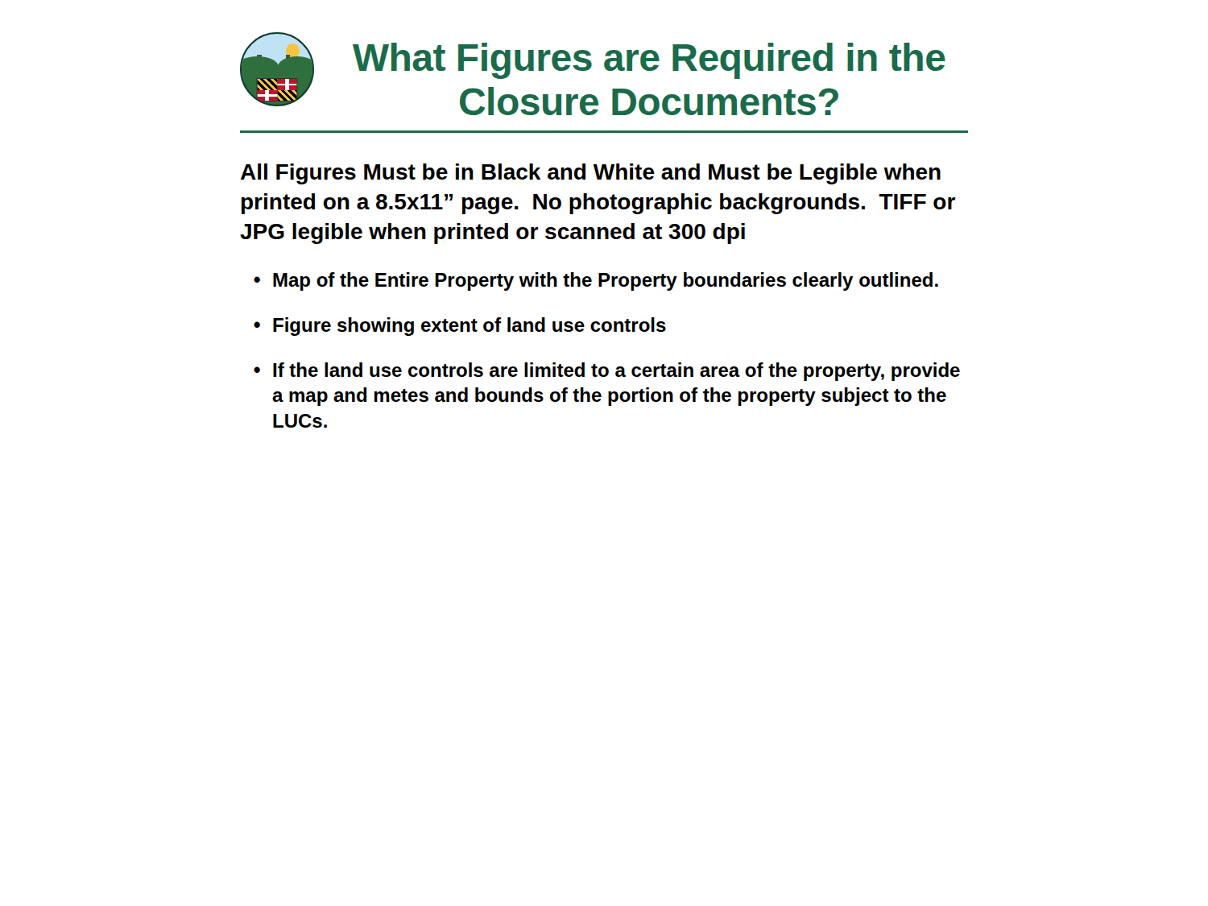What Figures are Required in the Closure Documents?
All Figures Must be in Black and White and Must be Legible when printed on a 8.5x11” page. No photographic backgrounds. TIFF or JPG legible when printed or scanned at 300 dpi
Map of the Entire Property with the Property boundaries clearly outlined.
Figure showing extent of land use controls
If the land use controls are limited to a certain area of the property, provide a map and metes and bounds of the portion of the property subject to the LUCs.